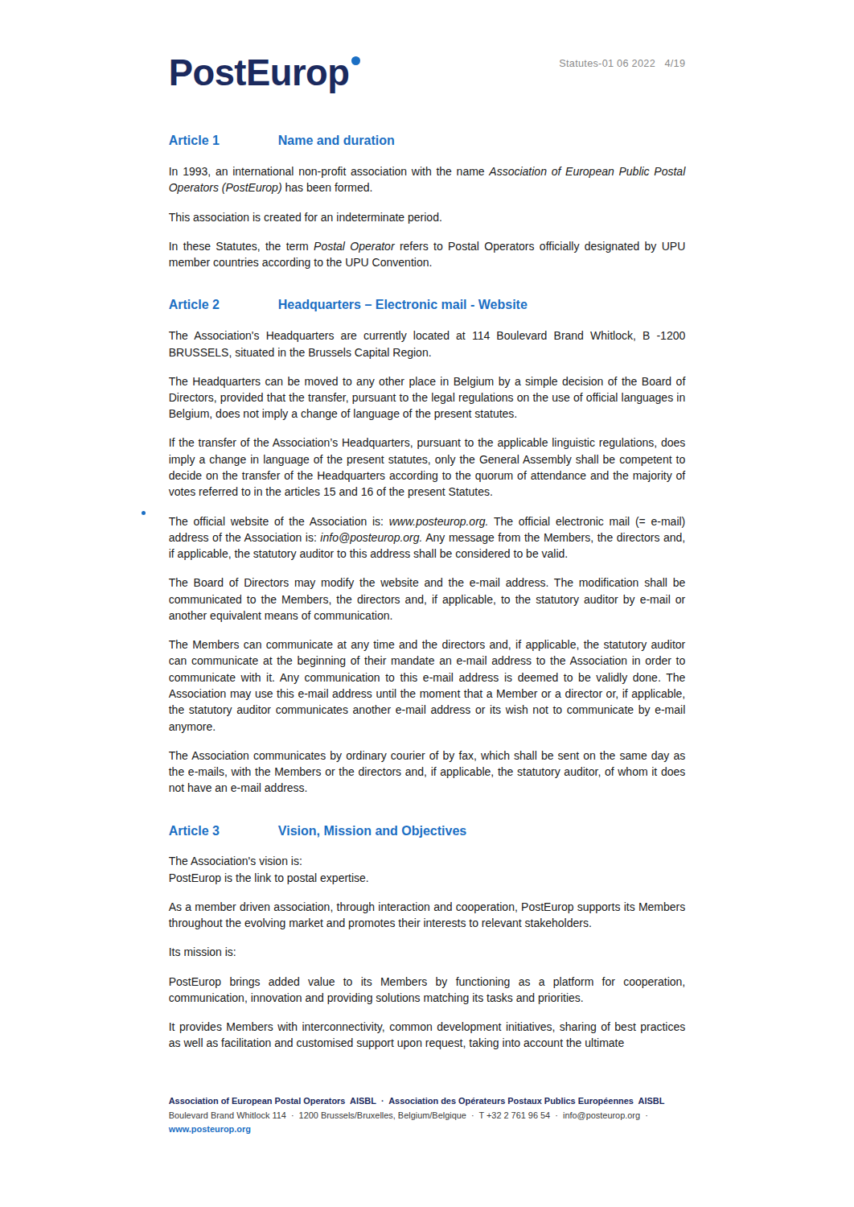PostEurop
Statutes-01 06 2022 4/19
Article 1 Name and duration
In 1993, an international non-profit association with the name Association of European Public Postal Operators (PostEurop) has been formed.
This association is created for an indeterminate period.
In these Statutes, the term Postal Operator refers to Postal Operators officially designated by UPU member countries according to the UPU Convention.
Article 2 Headquarters – Electronic mail - Website
The Association's Headquarters are currently located at 114 Boulevard Brand Whitlock, B -1200 BRUSSELS, situated in the Brussels Capital Region.
The Headquarters can be moved to any other place in Belgium by a simple decision of the Board of Directors, provided that the transfer, pursuant to the legal regulations on the use of official languages in Belgium, does not imply a change of language of the present statutes.
If the transfer of the Association’s Headquarters, pursuant to the applicable linguistic regulations, does imply a change in language of the present statutes, only the General Assembly shall be competent to decide on the transfer of the Headquarters according to the quorum of attendance and the majority of votes referred to in the articles 15 and 16 of the present Statutes.
The official website of the Association is: www.posteurop.org. The official electronic mail (= e-mail) address of the Association is: info@posteurop.org. Any message from the Members, the directors and, if applicable, the statutory auditor to this address shall be considered to be valid.
The Board of Directors may modify the website and the e-mail address. The modification shall be communicated to the Members, the directors and, if applicable, to the statutory auditor by e-mail or another equivalent means of communication.
The Members can communicate at any time and the directors and, if applicable, the statutory auditor can communicate at the beginning of their mandate an e-mail address to the Association in order to communicate with it. Any communication to this e-mail address is deemed to be validly done. The Association may use this e-mail address until the moment that a Member or a director or, if applicable, the statutory auditor communicates another e-mail address or its wish not to communicate by e-mail anymore.
The Association communicates by ordinary courier of by fax, which shall be sent on the same day as the e-mails, with the Members or the directors and, if applicable, the statutory auditor, of whom it does not have an e-mail address.
Article 3 Vision, Mission and Objectives
The Association's vision is:
PostEurop is the link to postal expertise.
As a member driven association, through interaction and cooperation, PostEurop supports its Members throughout the evolving market and promotes their interests to relevant stakeholders.
Its mission is:
PostEurop brings added value to its Members by functioning as a platform for cooperation, communication, innovation and providing solutions matching its tasks and priorities.
It provides Members with interconnectivity, common development initiatives, sharing of best practices as well as facilitation and customised support upon request, taking into account the ultimate
Association of European Postal Operators AISBL · Association des Opérateurs Postaux Publics Européennes AISBL
Boulevard Brand Whitlock 114 · 1200 Brussels/Bruxelles, Belgium/Belgique · T +32 2 761 96 54 · info@posteurop.org · www.posteurop.org